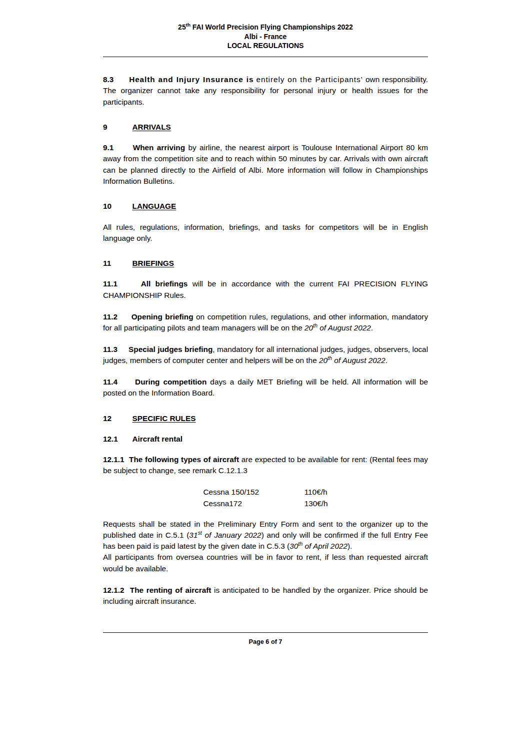25th FAI World Precision Flying Championships 2022
Albi - France
LOCAL REGULATIONS
8.3 Health and Injury Insurance is entirely on the Participants’ own responsibility. The organizer cannot take any responsibility for personal injury or health issues for the participants.
9 ARRIVALS
9.1 When arriving by airline, the nearest airport is Toulouse International Airport 80 km away from the competition site and to reach within 50 minutes by car. Arrivals with own aircraft can be planned directly to the Airfield of Albi. More information will follow in Championships Information Bulletins.
10 LANGUAGE
All rules, regulations, information, briefings, and tasks for competitors will be in English language only.
11 BRIEFINGS
11.1 All briefings will be in accordance with the current FAI PRECISION FLYING CHAMPIONSHIP Rules.
11.2 Opening briefing on competition rules, regulations, and other information, mandatory for all participating pilots and team managers will be on the 20th of August 2022.
11.3 Special judges briefing, mandatory for all international judges, judges, observers, local judges, members of computer center and helpers will be on the 20th of August 2022.
11.4 During competition days a daily MET Briefing will be held. All information will be posted on the Information Board.
12 SPECIFIC RULES
12.1 Aircraft rental
12.1.1 The following types of aircraft are expected to be available for rent: (Rental fees may be subject to change, see remark C.12.1.3
| Cessna 150/152 | 110€/h |
| Cessna172 | 130€/h |
Requests shall be stated in the Preliminary Entry Form and sent to the organizer up to the published date in C.5.1 (31st of January 2022) and only will be confirmed if the full Entry Fee has been paid is paid latest by the given date in C.5.3 (30th of April 2022).
All participants from oversea countries will be in favor to rent, if less than requested aircraft would be available.
12.1.2 The renting of aircraft is anticipated to be handled by the organizer. Price should be including aircraft insurance.
Page 6 of 7